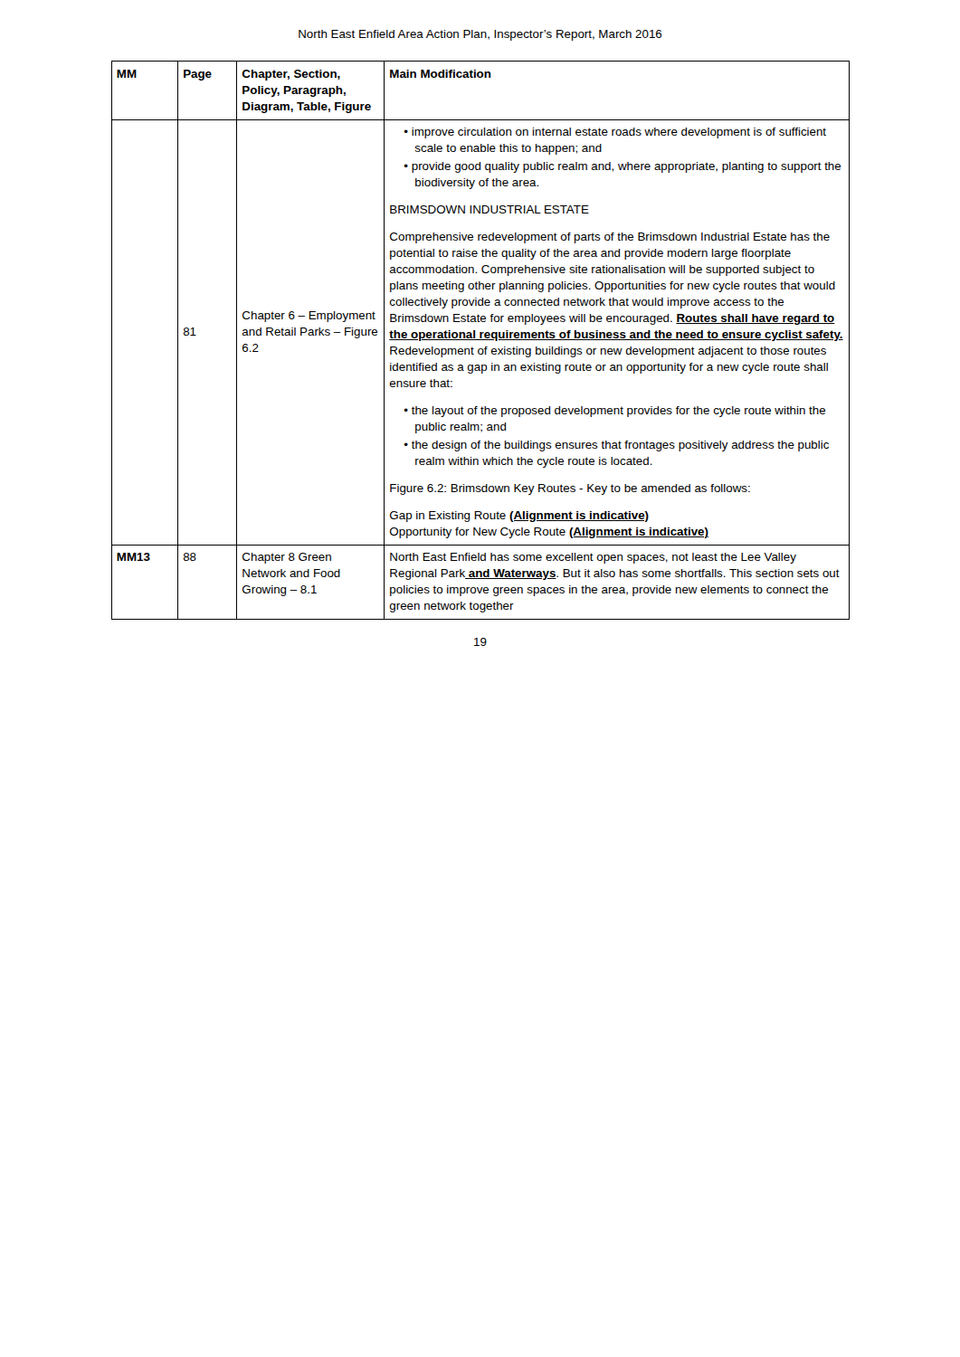North East Enfield Area Action Plan, Inspector’s Report, March 2016
| MM | Page | Chapter, Section, Policy, Paragraph, Diagram, Table, Figure | Main Modification |
| --- | --- | --- | --- |
| | 81 | Chapter 6 – Employment and Retail Parks – Figure 6.2 | improve circulation on internal estate roads where development is of sufficient scale to enable this to happen; and provide good quality public realm and, where appropriate, planting to support the biodiversity of the area. BRIMSDOWN INDUSTRIAL ESTATE Comprehensive redevelopment of parts of the Brimsdown Industrial Estate has the potential to raise the quality of the area and provide modern large floorplate accommodation. Comprehensive site rationalisation will be supported subject to plans meeting other planning policies. Opportunities for new cycle routes that would collectively provide a connected network that would improve access to the Brimsdown Estate for employees will be encouraged. Routes shall have regard to the operational requirements of business and the need to ensure cyclist safety. Redevelopment of existing buildings or new development adjacent to those routes identified as a gap in an existing route or an opportunity for a new cycle route shall ensure that: the layout of the proposed development provides for the cycle route within the public realm; and the design of the buildings ensures that frontages positively address the public realm within which the cycle route is located. Figure 6.2: Brimsdown Key Routes - Key to be amended as follows: Gap in Existing Route (Alignment is indicative) Opportunity for New Cycle Route (Alignment is indicative) |
| MM13 | 88 | Chapter 8 Green Network and Food Growing – 8.1 | North East Enfield has some excellent open spaces, not least the Lee Valley Regional Park and Waterways . But it also has some shortfalls. This section sets out policies to improve green spaces in the area, provide new elements to connect the green network together |
19